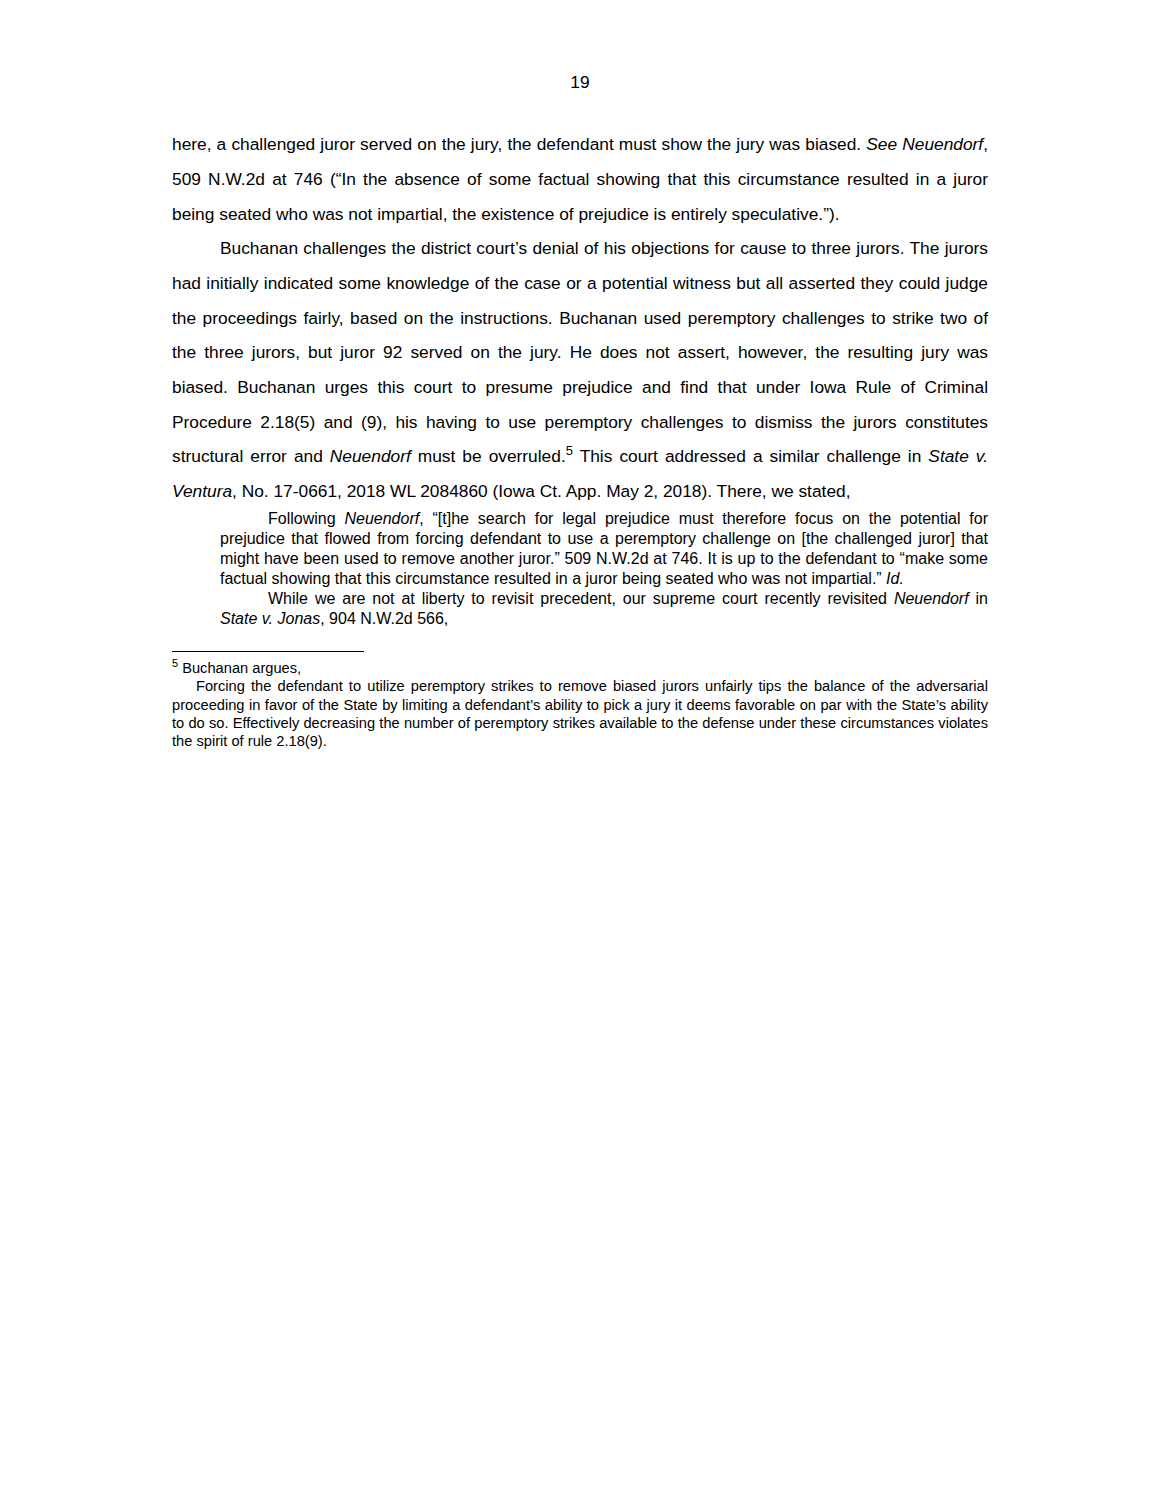19
here, a challenged juror served on the jury, the defendant must show the jury was biased. See Neuendorf, 509 N.W.2d at 746 (“In the absence of some factual showing that this circumstance resulted in a juror being seated who was not impartial, the existence of prejudice is entirely speculative.”).
Buchanan challenges the district court’s denial of his objections for cause to three jurors. The jurors had initially indicated some knowledge of the case or a potential witness but all asserted they could judge the proceedings fairly, based on the instructions. Buchanan used peremptory challenges to strike two of the three jurors, but juror 92 served on the jury. He does not assert, however, the resulting jury was biased. Buchanan urges this court to presume prejudice and find that under Iowa Rule of Criminal Procedure 2.18(5) and (9), his having to use peremptory challenges to dismiss the jurors constitutes structural error and Neuendorf must be overruled.5 This court addressed a similar challenge in State v. Ventura, No. 17-0661, 2018 WL 2084860 (Iowa Ct. App. May 2, 2018). There, we stated,
Following Neuendorf, “[t]he search for legal prejudice must therefore focus on the potential for prejudice that flowed from forcing defendant to use a peremptory challenge on [the challenged juror] that might have been used to remove another juror.” 509 N.W.2d at 746. It is up to the defendant to “make some factual showing that this circumstance resulted in a juror being seated who was not impartial.” Id.
While we are not at liberty to revisit precedent, our supreme court recently revisited Neuendorf in State v. Jonas, 904 N.W.2d 566,
5 Buchanan argues,
Forcing the defendant to utilize peremptory strikes to remove biased jurors unfairly tips the balance of the adversarial proceeding in favor of the State by limiting a defendant’s ability to pick a jury it deems favorable on par with the State’s ability to do so. Effectively decreasing the number of peremptory strikes available to the defense under these circumstances violates the spirit of rule 2.18(9).